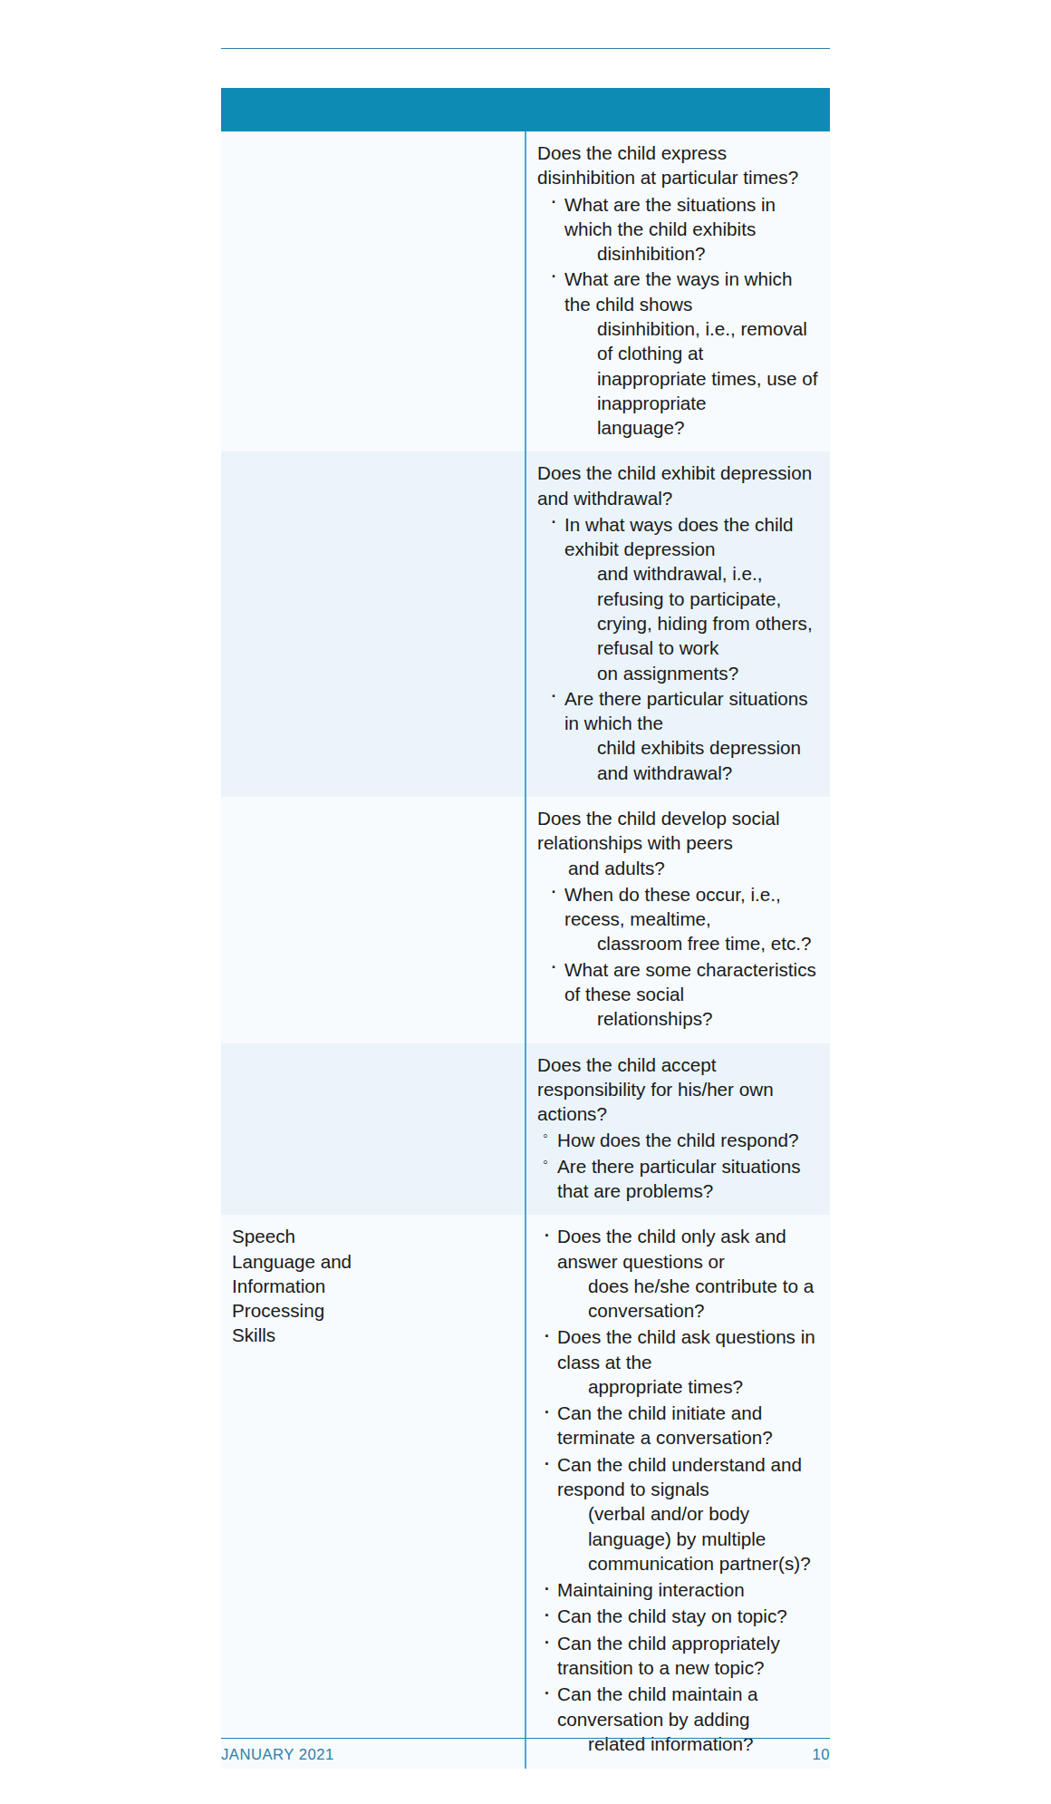| | Does the child express disinhibition at particular times? What are the situations in which the child exhibits disinhibition? What are the ways in which the child shows disinhibition, i.e., removal of clothing at inappropriate times, use of inappropriate language? |
| | Does the child exhibit depression and withdrawal? In what ways does the child exhibit depression and withdrawal, i.e., refusing to participate, crying, hiding from others, refusal to work on assignments? Are there particular situations in which the child exhibits depression and withdrawal? |
| | Does the child develop social relationships with peers and adults? When do these occur, i.e., recess, mealtime, classroom free time, etc.? What are some characteristics of these social relationships? |
| | Does the child accept responsibility for his/her own actions? How does the child respond? Are there particular situations that are problems? |
| Speech Language and Information Processing Skills | Does the child only ask and answer questions or does he/she contribute to a conversation? Does the child ask questions in class at the appropriate times? Can the child initiate and terminate a conversation? Can the child understand and respond to signals (verbal and/or body language) by multiple communication partner(s)? Maintaining interaction Can the child stay on topic? Can the child appropriately transition to a new topic? Can the child maintain a conversation by adding related information? |
JANUARY 2021 10